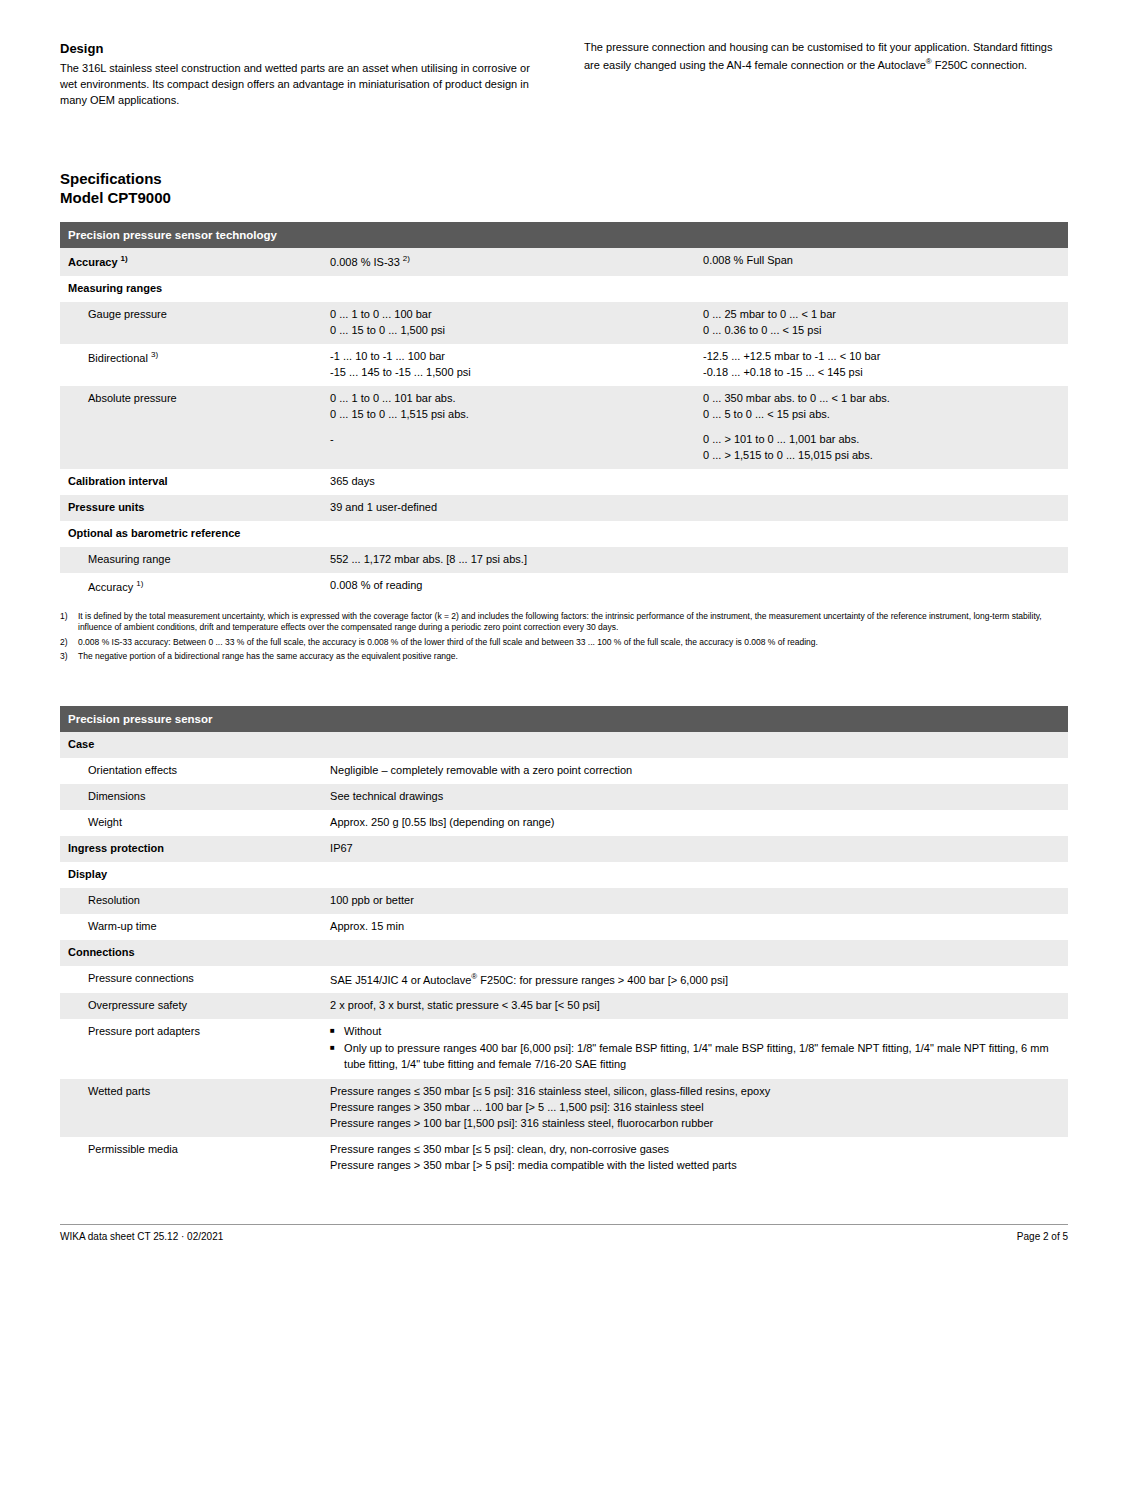Design
The 316L stainless steel construction and wetted parts are an asset when utilising in corrosive or wet environments. Its compact design offers an advantage in miniaturisation of product design in many OEM applications.
The pressure connection and housing can be customised to fit your application. Standard fittings are easily changed using the AN-4 female connection or the Autoclave® F250C connection.
Specifications
Model CPT9000
| Precision pressure sensor technology |
| --- |
| Accuracy 1) | 0.008 % IS-33 2) | 0.008 % Full Span |
| Measuring ranges | | |
| Gauge pressure | 0 ... 1 to 0 ... 100 bar 0 ... 15 to 0 ... 1,500 psi | 0 ... 25 mbar to 0 ... < 1 bar 0 ... 0.36 to 0 ... < 15 psi |
| Bidirectional 3) | -1 ... 10 to -1 ... 100 bar -15 ... 145 to -15 ... 1,500 psi | -12.5 ... +12.5 mbar to -1 ... < 10 bar -0.18 ... +0.18 to -15 ... < 145 psi |
| Absolute pressure | 0 ... 1 to 0 ... 101 bar abs. 0 ... 15 to 0 ... 1,515 psi abs. | 0 ... 350 mbar abs. to 0 ... < 1 bar abs. 0 ... 5 to 0 ... < 15 psi abs. |
| | - | 0 ... > 101 to 0 ... 1,001 bar abs. 0 ... > 1,515 to 0 ... 15,015 psi abs. |
| Calibration interval | 365 days |
| Pressure units | 39 and 1 user-defined |
| Optional as barometric reference | |
| Measuring range | 552 ... 1,172 mbar abs. [8 ... 17 psi abs.] |
| Accuracy 1) | 0.008 % of reading |
| 1) | It is defined by the total measurement uncertainty, which is expressed with the coverage factor (k = 2) and includes the following factors: the intrinsic performance of the instrument, the measurement uncertainty of the reference instrument, long-term stability, influence of ambient conditions, drift and temperature effects over the compensated range during a periodic zero point correction every 30 days. |
| 2) | 0.008 % IS-33 accuracy: Between 0 ... 33 % of the full scale, the accuracy is 0.008 % of the lower third of the full scale and between 33 ... 100 % of the full scale, the accuracy is 0.008 % of reading. |
| 3) | The negative portion of a bidirectional range has the same accuracy as the equivalent positive range. |
| Precision pressure sensor |
| --- |
| Case | |
| Orientation effects | Negligible – completely removable with a zero point correction |
| Dimensions | See technical drawings |
| Weight | Approx. 250 g [0.55 lbs] (depending on range) |
| Ingress protection | IP67 |
| Display | |
| Resolution | 100 ppb or better |
| Warm-up time | Approx. 15 min |
| Connections | |
| Pressure connections | SAE J514/JIC 4 or Autoclave ® F250C: for pressure ranges > 400 bar [> 6,000 psi] |
| Overpressure safety | 2 x proof, 3 x burst, static pressure < 3.45 bar [< 50 psi] |
| Pressure port adapters | Without Only up to pressure ranges 400 bar [6,000 psi]: 1/8" female BSP fitting, 1/4" male BSP fitting, 1/8" female NPT fitting, 1/4" male NPT fitting, 6 mm tube fitting, 1/4" tube fitting and female 7/16-20 SAE fitting |
| Wetted parts | Pressure ranges ≤ 350 mbar [≤ 5 psi]: 316 stainless steel, silicon, glass-filled resins, epoxy Pressure ranges > 350 mbar ... 100 bar [> 5 ... 1,500 psi]: 316 stainless steel Pressure ranges > 100 bar [1,500 psi]: 316 stainless steel, fluorocarbon rubber |
| Permissible media | Pressure ranges ≤ 350 mbar [≤ 5 psi]: clean, dry, non-corrosive gases Pressure ranges > 350 mbar [> 5 psi]: media compatible with the listed wetted parts |
WIKA data sheet CT 25.12 · 02/2021 Page 2 of 5